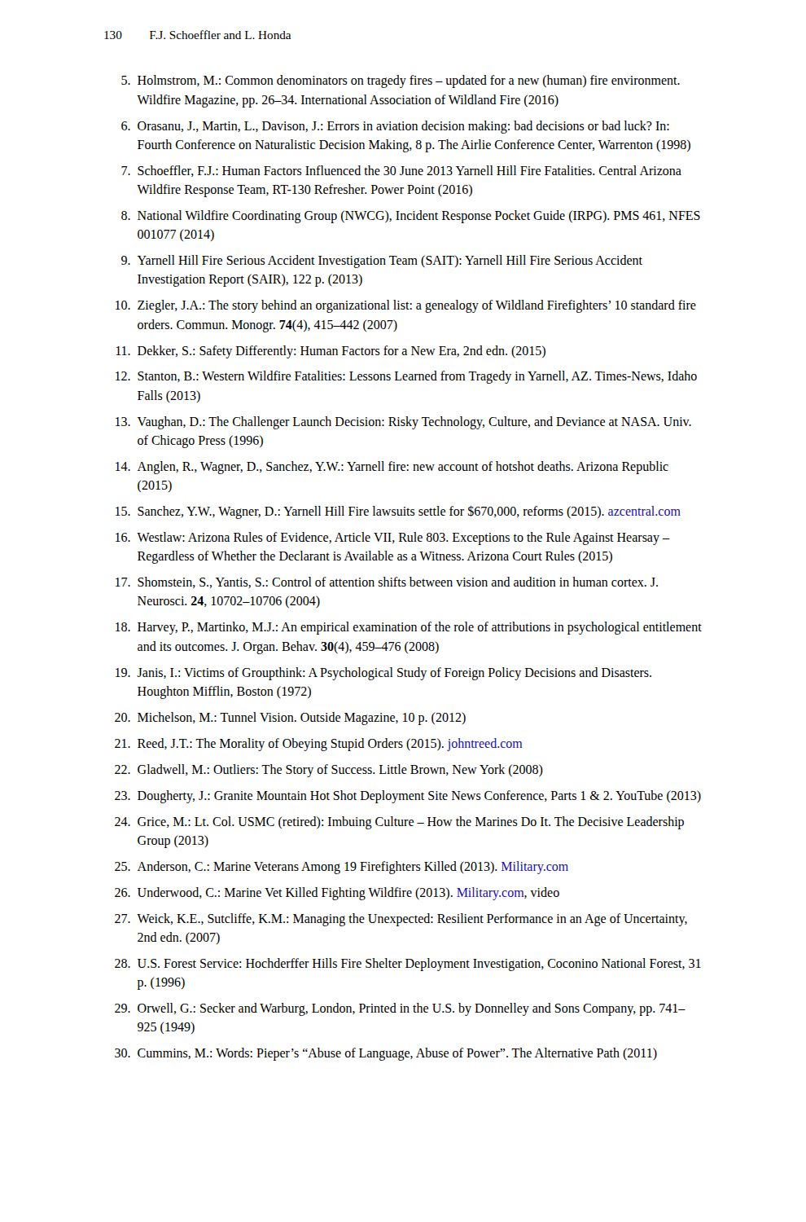130 F.J. Schoeffler and L. Honda
5. Holmstrom, M.: Common denominators on tragedy fires – updated for a new (human) fire environment. Wildfire Magazine, pp. 26–34. International Association of Wildland Fire (2016)
6. Orasanu, J., Martin, L., Davison, J.: Errors in aviation decision making: bad decisions or bad luck? In: Fourth Conference on Naturalistic Decision Making, 8 p. The Airlie Conference Center, Warrenton (1998)
7. Schoeffler, F.J.: Human Factors Influenced the 30 June 2013 Yarnell Hill Fire Fatalities. Central Arizona Wildfire Response Team, RT-130 Refresher. Power Point (2016)
8. National Wildfire Coordinating Group (NWCG), Incident Response Pocket Guide (IRPG). PMS 461, NFES 001077 (2014)
9. Yarnell Hill Fire Serious Accident Investigation Team (SAIT): Yarnell Hill Fire Serious Accident Investigation Report (SAIR), 122 p. (2013)
10. Ziegler, J.A.: The story behind an organizational list: a genealogy of Wildland Firefighters’ 10 standard fire orders. Commun. Monogr. 74(4), 415–442 (2007)
11. Dekker, S.: Safety Differently: Human Factors for a New Era, 2nd edn. (2015)
12. Stanton, B.: Western Wildfire Fatalities: Lessons Learned from Tragedy in Yarnell, AZ. Times-News, Idaho Falls (2013)
13. Vaughan, D.: The Challenger Launch Decision: Risky Technology, Culture, and Deviance at NASA. Univ. of Chicago Press (1996)
14. Anglen, R., Wagner, D., Sanchez, Y.W.: Yarnell fire: new account of hotshot deaths. Arizona Republic (2015)
15. Sanchez, Y.W., Wagner, D.: Yarnell Hill Fire lawsuits settle for $670,000, reforms (2015). azcentral.com
16. Westlaw: Arizona Rules of Evidence, Article VII, Rule 803. Exceptions to the Rule Against Hearsay – Regardless of Whether the Declarant is Available as a Witness. Arizona Court Rules (2015)
17. Shomstein, S., Yantis, S.: Control of attention shifts between vision and audition in human cortex. J. Neurosci. 24, 10702–10706 (2004)
18. Harvey, P., Martinko, M.J.: An empirical examination of the role of attributions in psychological entitlement and its outcomes. J. Organ. Behav. 30(4), 459–476 (2008)
19. Janis, I.: Victims of Groupthink: A Psychological Study of Foreign Policy Decisions and Disasters. Houghton Mifflin, Boston (1972)
20. Michelson, M.: Tunnel Vision. Outside Magazine, 10 p. (2012)
21. Reed, J.T.: The Morality of Obeying Stupid Orders (2015). johntreed.com
22. Gladwell, M.: Outliers: The Story of Success. Little Brown, New York (2008)
23. Dougherty, J.: Granite Mountain Hot Shot Deployment Site News Conference, Parts 1 & 2. YouTube (2013)
24. Grice, M.: Lt. Col. USMC (retired): Imbuing Culture – How the Marines Do It. The Decisive Leadership Group (2013)
25. Anderson, C.: Marine Veterans Among 19 Firefighters Killed (2013). Military.com
26. Underwood, C.: Marine Vet Killed Fighting Wildfire (2013). Military.com, video
27. Weick, K.E., Sutcliffe, K.M.: Managing the Unexpected: Resilient Performance in an Age of Uncertainty, 2nd edn. (2007)
28. U.S. Forest Service: Hochderffer Hills Fire Shelter Deployment Investigation, Coconino National Forest, 31 p. (1996)
29. Orwell, G.: Secker and Warburg, London, Printed in the U.S. by Donnelley and Sons Company, pp. 741–925 (1949)
30. Cummins, M.: Words: Pieper’s “Abuse of Language, Abuse of Power”. The Alternative Path (2011)